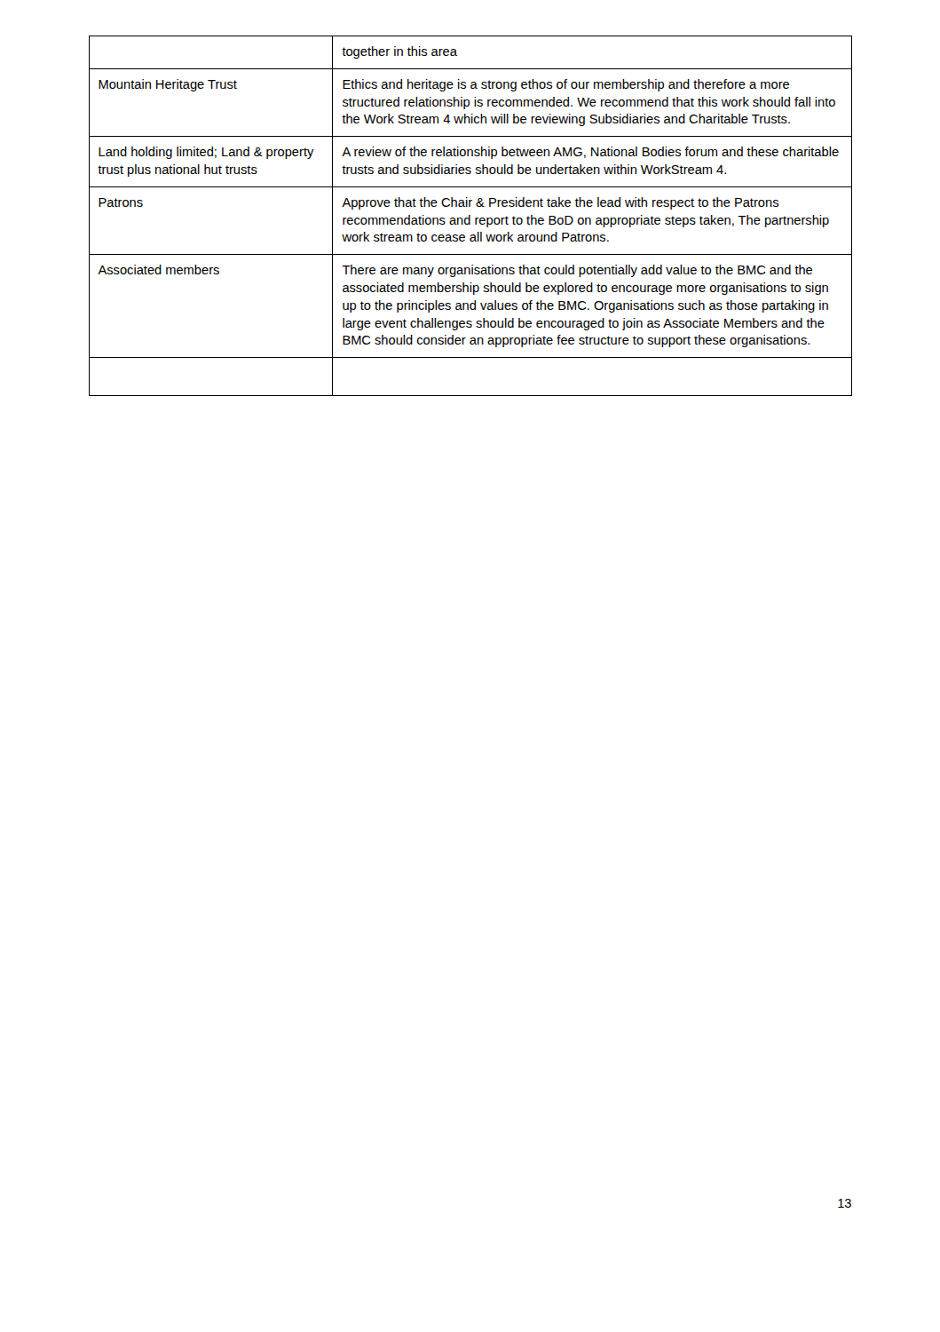| | together in this area |
| Mountain Heritage Trust | Ethics and heritage is a strong ethos of our membership and therefore a more structured relationship is recommended. We recommend that this work should fall into the Work Stream 4 which will be reviewing Subsidiaries and Charitable Trusts. |
| Land holding limited; Land & property trust plus national hut trusts | A review of the relationship between AMG, National Bodies forum and these charitable trusts and subsidiaries should be undertaken within WorkStream 4. |
| Patrons | Approve that the Chair & President take the lead with respect to the Patrons recommendations and report to the BoD on appropriate steps taken, The partnership work stream to cease all work around Patrons. |
| Associated members | There are many organisations that could potentially add value to the BMC and the associated membership should be explored to encourage more organisations to sign up to the principles and values of the BMC. Organisations such as those partaking in large event challenges should be encouraged to join as Associate Members and the BMC should consider an appropriate fee structure to support these organisations. |
13